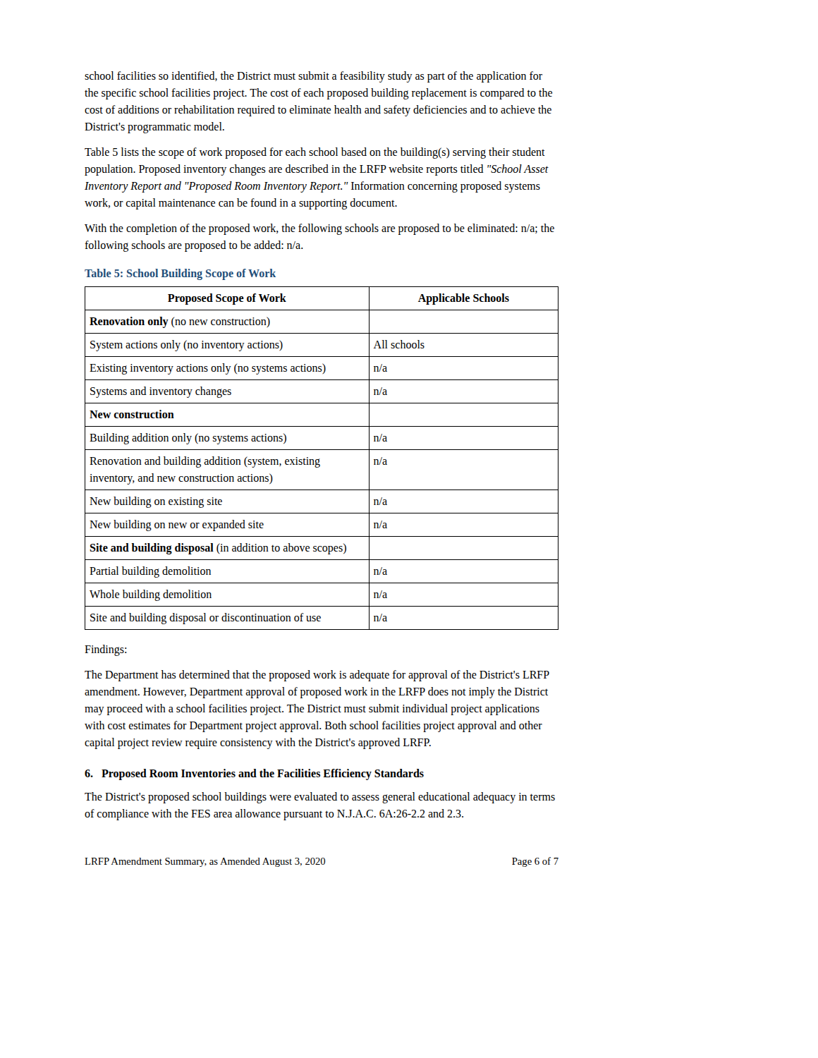school facilities so identified, the District must submit a feasibility study as part of the application for the specific school facilities project. The cost of each proposed building replacement is compared to the cost of additions or rehabilitation required to eliminate health and safety deficiencies and to achieve the District's programmatic model.
Table 5 lists the scope of work proposed for each school based on the building(s) serving their student population. Proposed inventory changes are described in the LRFP website reports titled "School Asset Inventory Report and "Proposed Room Inventory Report." Information concerning proposed systems work, or capital maintenance can be found in a supporting document.
With the completion of the proposed work, the following schools are proposed to be eliminated: n/a; the following schools are proposed to be added: n/a.
Table 5: School Building Scope of Work
| Proposed Scope of Work | Applicable Schools |
| --- | --- |
| Renovation only (no new construction) | |
| System actions only (no inventory actions) | All schools |
| Existing inventory actions only (no systems actions) | n/a |
| Systems and inventory changes | n/a |
| New construction | |
| Building addition only (no systems actions) | n/a |
| Renovation and building addition (system, existing inventory, and new construction actions) | n/a |
| New building on existing site | n/a |
| New building on new or expanded site | n/a |
| Site and building disposal (in addition to above scopes) | |
| Partial building demolition | n/a |
| Whole building demolition | n/a |
| Site and building disposal or discontinuation of use | n/a |
Findings:
The Department has determined that the proposed work is adequate for approval of the District's LRFP amendment. However, Department approval of proposed work in the LRFP does not imply the District may proceed with a school facilities project. The District must submit individual project applications with cost estimates for Department project approval. Both school facilities project approval and other capital project review require consistency with the District's approved LRFP.
6. Proposed Room Inventories and the Facilities Efficiency Standards
The District's proposed school buildings were evaluated to assess general educational adequacy in terms of compliance with the FES area allowance pursuant to N.J.A.C. 6A:26-2.2 and 2.3.
LRFP Amendment Summary, as Amended August 3, 2020 Page 6 of 7